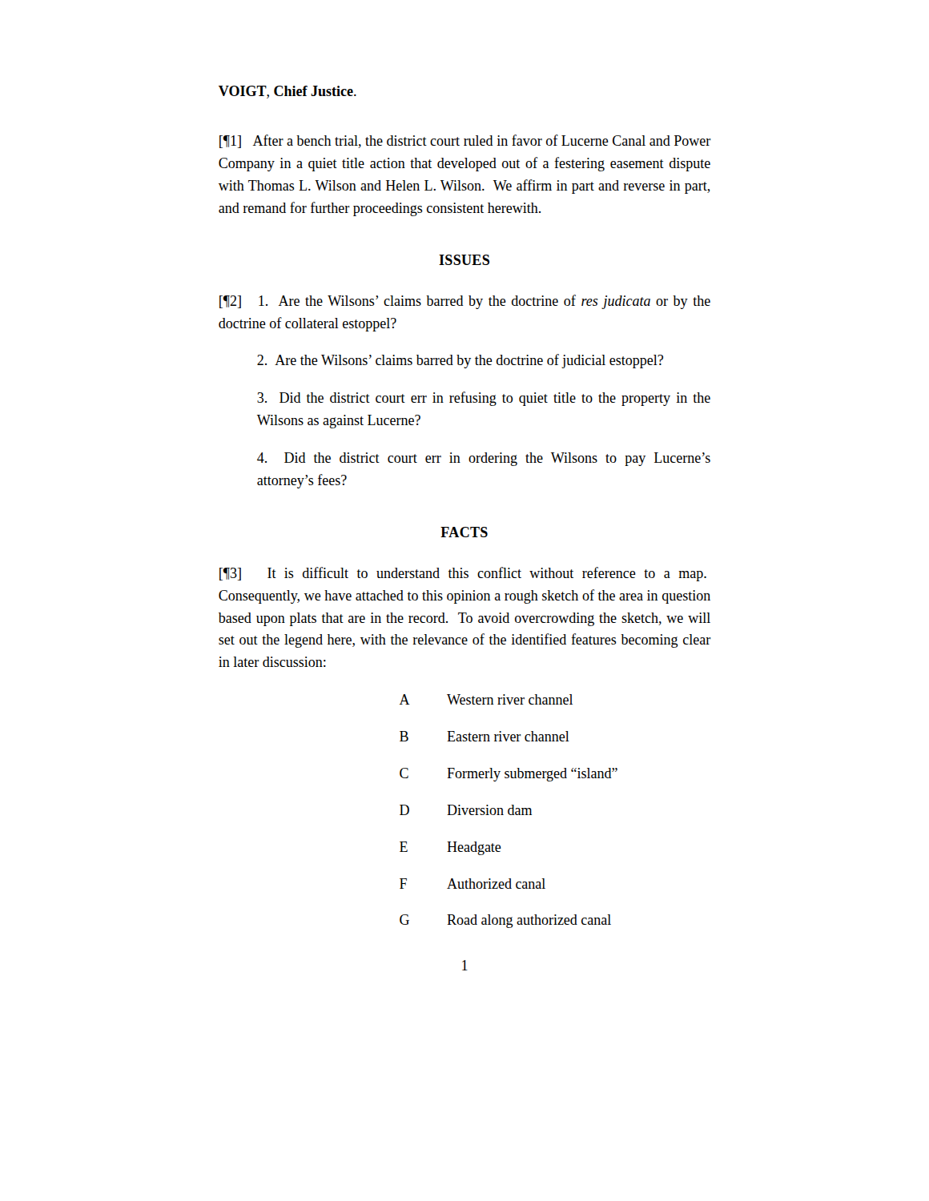VOIGT, Chief Justice.
[¶1] After a bench trial, the district court ruled in favor of Lucerne Canal and Power Company in a quiet title action that developed out of a festering easement dispute with Thomas L. Wilson and Helen L. Wilson. We affirm in part and reverse in part, and remand for further proceedings consistent herewith.
ISSUES
[¶2] 1. Are the Wilsons’ claims barred by the doctrine of res judicata or by the doctrine of collateral estoppel?
2. Are the Wilsons’ claims barred by the doctrine of judicial estoppel?
3. Did the district court err in refusing to quiet title to the property in the Wilsons as against Lucerne?
4. Did the district court err in ordering the Wilsons to pay Lucerne’s attorney’s fees?
FACTS
[¶3] It is difficult to understand this conflict without reference to a map. Consequently, we have attached to this opinion a rough sketch of the area in question based upon plats that are in the record. To avoid overcrowding the sketch, we will set out the legend here, with the relevance of the identified features becoming clear in later discussion:
AWestern river channel
BEastern river channel
CFormerly submerged “island”
DDiversion dam
EHeadgate
FAuthorized canal
GRoad along authorized canal
1